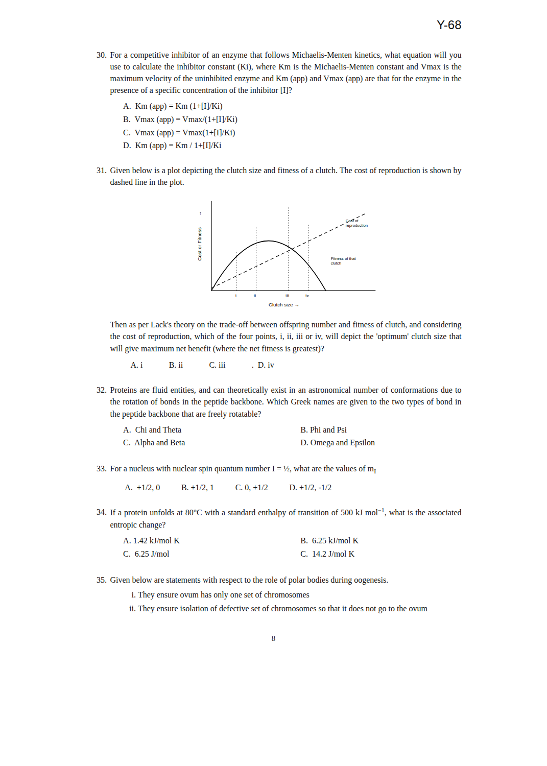Y-68
30.
For a competitive inhibitor of an enzyme that follows Michaelis-Menten kinetics, what equation will you use to calculate the inhibitor constant (Ki), where Km is the Michaelis-Menten constant and Vmax is the maximum velocity of the uninhibited enzyme and Km (app) and Vmax (app) are that for the enzyme in the presence of a specific concentration of the inhibitor [I]?
A. Km (app) = Km (1+[I]/Ki)
B. Vmax (app) = Vmax/(1+[I]/Ki)
C. Vmax (app) = Vmax(1+[I]/Ki)
D. Km (app) = Km / 1+[I]/Ki
31.
Given below is a plot depicting the clutch size and fitness of a clutch. The cost of reproduction is shown by dashed line in the plot.
i ii iii iv Cost of reproduction Fitness of that clutch Cost or Fitness → Clutch size →
Then as per Lack's theory on the trade-off between offspring number and fitness of clutch, and considering the cost of reproduction, which of the four points, i, ii, iii or iv, will depict the 'optimum' clutch size that will give maximum net benefit (where the net fitness is greatest)?
A. i B. ii C. iii . D. iv
32.
Proteins are fluid entities, and can theoretically exist in an astronomical number of conformations due to the rotation of bonds in the peptide backbone. Which Greek names are given to the two types of bond in the peptide backbone that are freely rotatable?
A. Chi and Theta
B. Phi and Psi
C. Alpha and Beta
D. Omega and Epsilon
33.
For a nucleus with nuclear spin quantum number I = ½, what are the values of mI
A. +1/2, 0 B. +1/2, 1 C. 0, +1/2 D. +1/2, -1/2
34.
If a protein unfolds at 80°C with a standard enthalpy of transition of 500 kJ mol−1, what is the associated entropic change?
A. 1.42 kJ/mol K
B. 6.25 kJ/mol K
C. 6.25 J/mol
C. 14.2 J/mol K
35.
Given below are statements with respect to the role of polar bodies during oogenesis.
They ensure ovum has only one set of chromosomes
They ensure isolation of defective set of chromosomes so that it does not go to the ovum
8